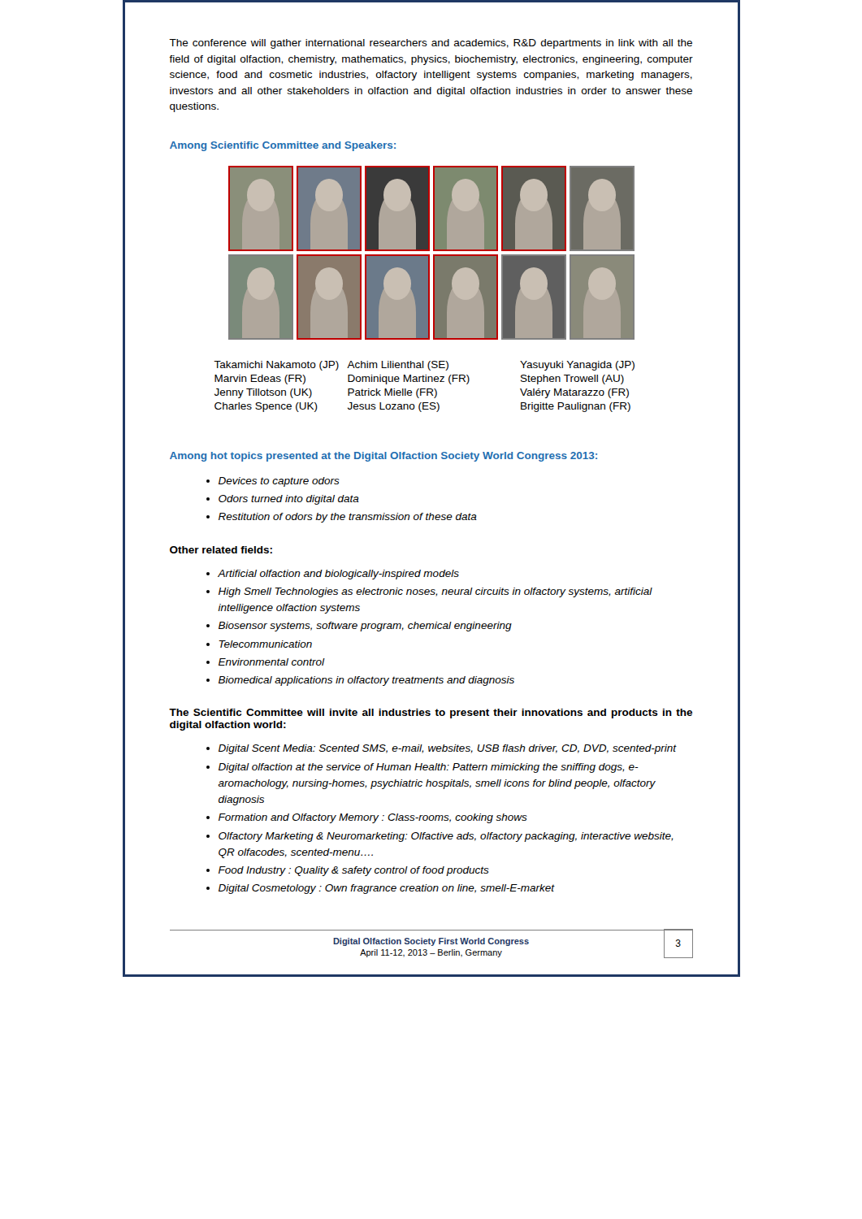The conference will gather international researchers and academics, R&D departments in link with all the field of digital olfaction, chemistry, mathematics, physics, biochemistry, electronics, engineering, computer science, food and cosmetic industries, olfactory intelligent systems companies, marketing managers, investors and all other stakeholders in olfaction and digital olfaction industries in order to answer these questions.
Among Scientific Committee and Speakers:
| Takamichi Nakamoto (JP) | Achim Lilienthal (SE) | Yasuyuki Yanagida (JP) |
| Marvin Edeas (FR) | Dominique Martinez (FR) | Stephen Trowell (AU) |
| Jenny Tillotson (UK) | Patrick Mielle (FR) | Valéry Matarazzo (FR) |
| Charles Spence (UK) | Jesus Lozano (ES) | Brigitte Paulignan (FR) |
Among hot topics presented at the Digital Olfaction Society World Congress 2013:
Devices to capture odors
Odors turned into digital data
Restitution of odors by the transmission of these data
Other related fields:
Artificial olfaction and biologically-inspired models
High Smell Technologies as electronic noses, neural circuits in olfactory systems, artificial intelligence olfaction systems
Biosensor systems, software program, chemical engineering
Telecommunication
Environmental control
Biomedical applications in olfactory treatments and diagnosis
The Scientific Committee will invite all industries to present their innovations and products in the digital olfaction world:
Digital Scent Media: Scented SMS, e-mail, websites, USB flash driver, CD, DVD, scented-print
Digital olfaction at the service of Human Health: Pattern mimicking the sniffing dogs, e-aromachology, nursing-homes, psychiatric hospitals, smell icons for blind people, olfactory diagnosis
Formation and Olfactory Memory : Class-rooms, cooking shows
Olfactory Marketing & Neuromarketing: Olfactive ads, olfactory packaging, interactive website, QR olfacodes, scented-menu….
Food Industry : Quality & safety control of food products
Digital Cosmetology : Own fragrance creation on line, smell-E-market
Digital Olfaction Society First World Congress
April 11-12, 2013 – Berlin, Germany
3